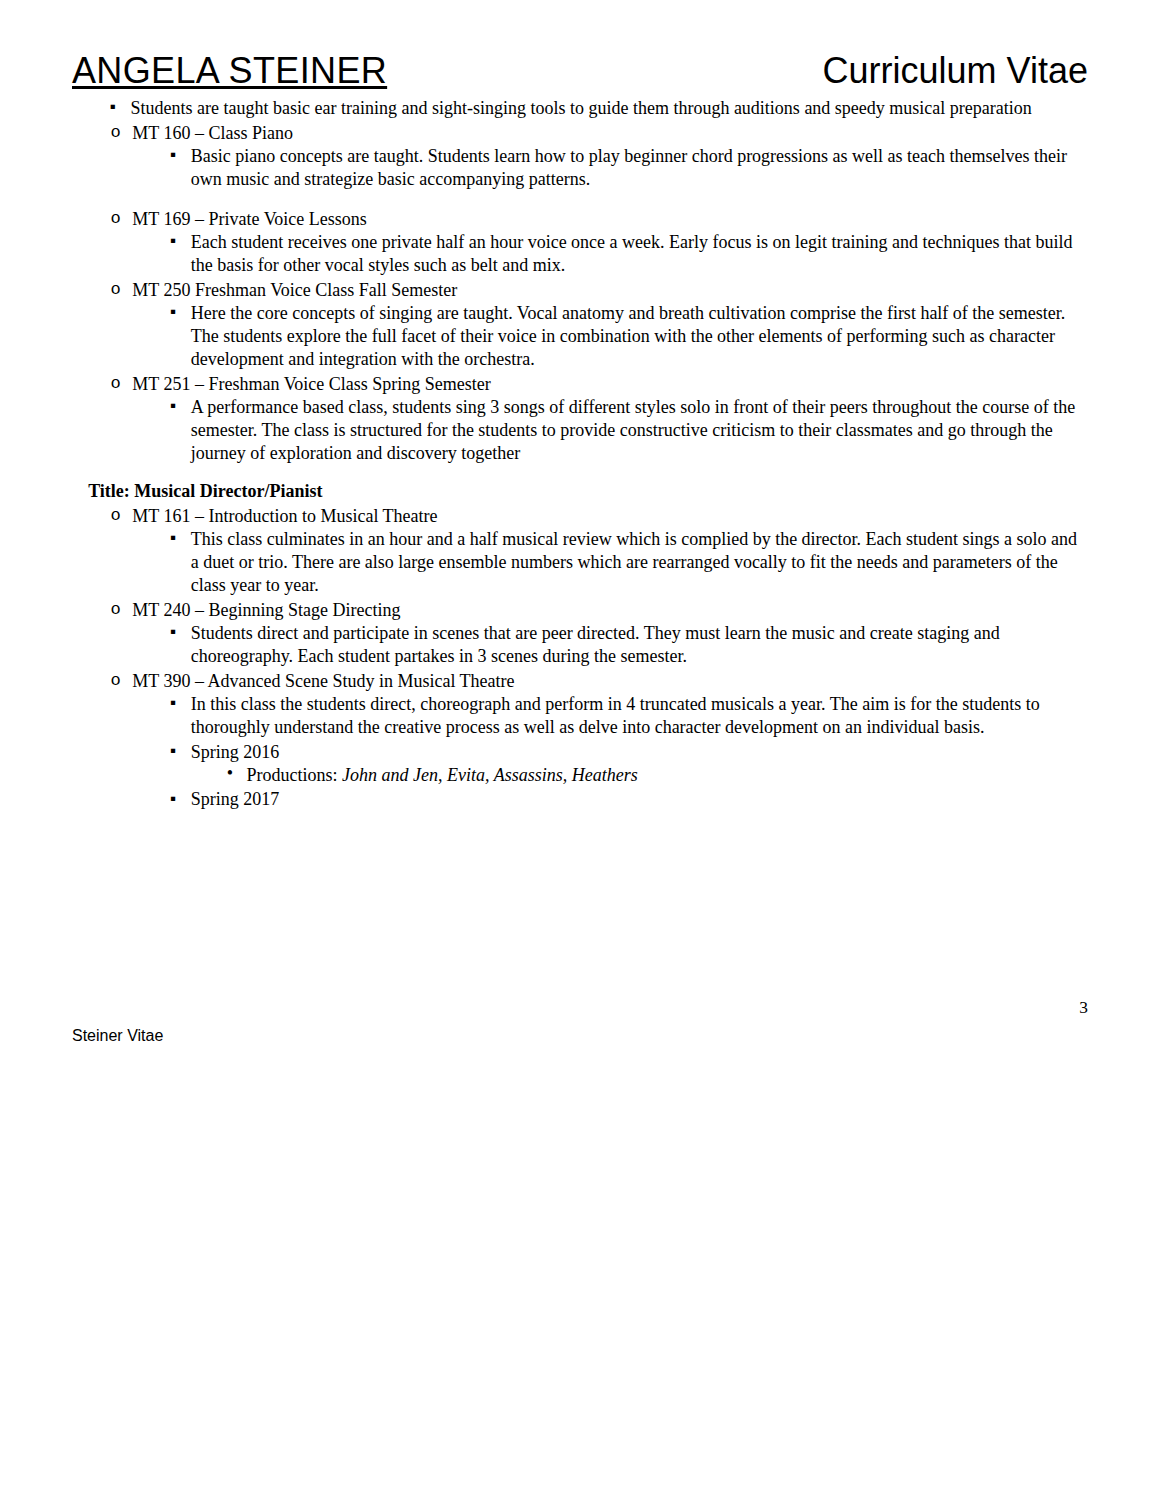ANGELA STEINER Curriculum Vitae
Students are taught basic ear training and sight-singing tools to guide them through auditions and speedy musical preparation
MT 160 – Class Piano
Basic piano concepts are taught. Students learn how to play beginner chord progressions as well as teach themselves their own music and strategize basic accompanying patterns.
MT 169 – Private Voice Lessons
Each student receives one private half an hour voice once a week. Early focus is on legit training and techniques that build the basis for other vocal styles such as belt and mix.
MT 250 Freshman Voice Class Fall Semester
Here the core concepts of singing are taught. Vocal anatomy and breath cultivation comprise the first half of the semester. The students explore the full facet of their voice in combination with the other elements of performing such as character development and integration with the orchestra.
MT 251 – Freshman Voice Class Spring Semester
A performance based class, students sing 3 songs of different styles solo in front of their peers throughout the course of the semester. The class is structured for the students to provide constructive criticism to their classmates and go through the journey of exploration and discovery together
Title: Musical Director/Pianist
MT 161 – Introduction to Musical Theatre
This class culminates in an hour and a half musical review which is complied by the director. Each student sings a solo and a duet or trio. There are also large ensemble numbers which are rearranged vocally to fit the needs and parameters of the class year to year.
MT 240 – Beginning Stage Directing
Students direct and participate in scenes that are peer directed. They must learn the music and create staging and choreography. Each student partakes in 3 scenes during the semester.
MT 390 – Advanced Scene Study in Musical Theatre
In this class the students direct, choreograph and perform in 4 truncated musicals a year. The aim is for the students to thoroughly understand the creative process as well as delve into character development on an individual basis.
Spring 2016
Productions: John and Jen, Evita, Assassins, Heathers
Spring 2017
3 Steiner Vitae